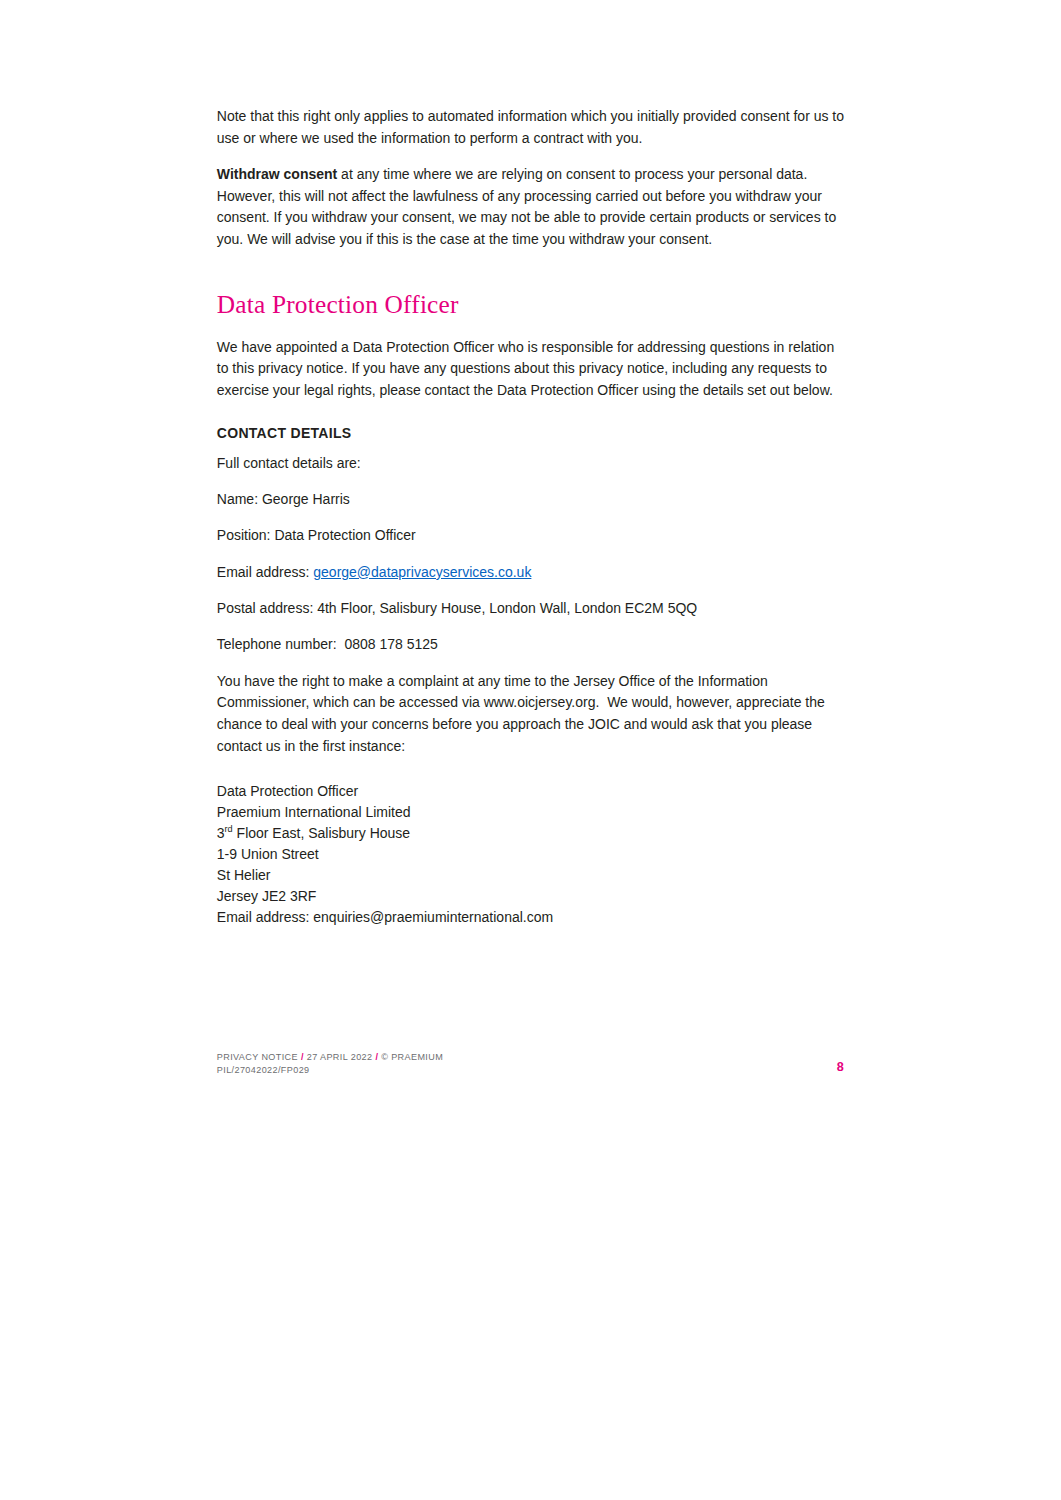Note that this right only applies to automated information which you initially provided consent for us to use or where we used the information to perform a contract with you.
Withdraw consent at any time where we are relying on consent to process your personal data. However, this will not affect the lawfulness of any processing carried out before you withdraw your consent. If you withdraw your consent, we may not be able to provide certain products or services to you. We will advise you if this is the case at the time you withdraw your consent.
Data Protection Officer
We have appointed a Data Protection Officer who is responsible for addressing questions in relation to this privacy notice. If you have any questions about this privacy notice, including any requests to exercise your legal rights, please contact the Data Protection Officer using the details set out below.
CONTACT DETAILS
Full contact details are:
Name: George Harris
Position: Data Protection Officer
Email address: george@dataprivacyservices.co.uk
Postal address: 4th Floor, Salisbury House, London Wall, London EC2M 5QQ
Telephone number: 0808 178 5125
You have the right to make a complaint at any time to the Jersey Office of the Information Commissioner, which can be accessed via www.oicjersey.org. We would, however, appreciate the chance to deal with your concerns before you approach the JOIC and would ask that you please contact us in the first instance:
Data Protection Officer
Praemium International Limited
3rd Floor East, Salisbury House
1-9 Union Street
St Helier
Jersey JE2 3RF
Email address: enquiries@praemiuminternational.com
PRIVACY NOTICE / 27 APRIL 2022 / © PRAEMIUM
PIL/27042022/FP029
8